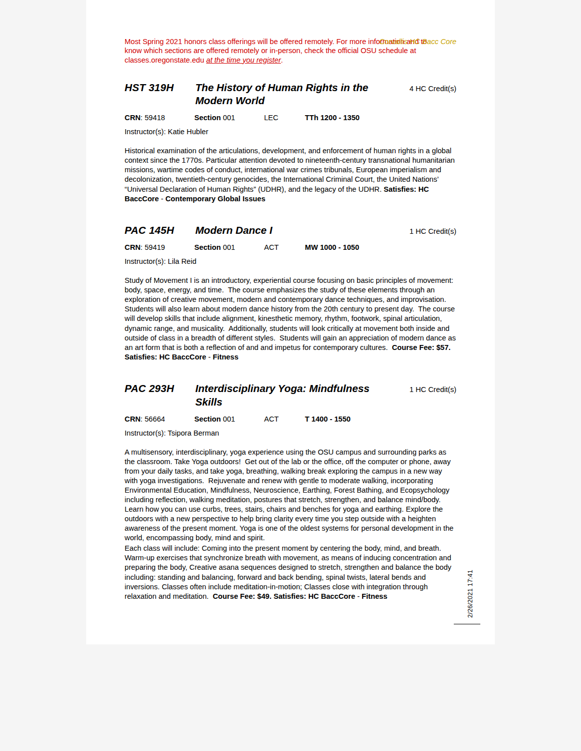Corvallis HC Bacc Core
Most Spring 2021 honors class offerings will be offered remotely. For more information and to know which sections are offered remotely or in-person, check the official OSU schedule at classes.oregonstate.edu at the time you register.
HST 319H
The History of Human Rights in the Modern World
4 HC Credit(s)
CRN: 59418
Section 001
LEC
TTh 1200 - 1350
Instructor(s): Katie Hubler
Historical examination of the articulations, development, and enforcement of human rights in a global context since the 1770s. Particular attention devoted to nineteenth-century transnational humanitarian missions, wartime codes of conduct, international war crimes tribunals, European imperialism and decolonization, twentieth-century genocides, the International Criminal Court, the United Nations’ “Universal Declaration of Human Rights” (UDHR), and the legacy of the UDHR. Satisfies: HC BaccCore - Contemporary Global Issues
PAC 145H
Modern Dance I
1 HC Credit(s)
CRN: 59419
Section 001
ACT
MW 1000 - 1050
Instructor(s): Lila Reid
Study of Movement I is an introductory, experiential course focusing on basic principles of movement: body, space, energy, and time. The course emphasizes the study of these elements through an exploration of creative movement, modern and contemporary dance techniques, and improvisation. Students will also learn about modern dance history from the 20th century to present day. The course will develop skills that include alignment, kinesthetic memory, rhythm, footwork, spinal articulation, dynamic range, and musicality. Additionally, students will look critically at movement both inside and outside of class in a breadth of different styles. Students will gain an appreciation of modern dance as an art form that is both a reflection of and and impetus for contemporary cultures. Course Fee: $57. Satisfies: HC BaccCore - Fitness
PAC 293H
Interdisciplinary Yoga: Mindfulness Skills
1 HC Credit(s)
CRN: 56664
Section 001
ACT
T 1400 - 1550
Instructor(s): Tsipora Berman
A multisensory, interdisciplinary, yoga experience using the OSU campus and surrounding parks as the classroom. Take Yoga outdoors! Get out of the lab or the office, off the computer or phone, away from your daily tasks, and take yoga, breathing, walking break exploring the campus in a new way with yoga investigations. Rejuvenate and renew with gentle to moderate walking, incorporating Environmental Education, Mindfulness, Neuroscience, Earthing, Forest Bathing, and Ecopsychology including reflection, walking meditation, postures that stretch, strengthen, and balance mind/body. Learn how you can use curbs, trees, stairs, chairs and benches for yoga and earthing. Explore the outdoors with a new perspective to help bring clarity every time you step outside with a heighten awareness of the present moment. Yoga is one of the oldest systems for personal development in the world, encompassing body, mind and spirit.
Each class will include: Coming into the present moment by centering the body, mind, and breath. Warm-up exercises that synchronize breath with movement, as means of inducing concentration and preparing the body, Creative asana sequences designed to stretch, strengthen and balance the body including: standing and balancing, forward and back bending, spinal twists, lateral bends and inversions. Classes often include meditation-in-motion; Classes close with integration through relaxation and meditation. Course Fee: $49. Satisfies: HC BaccCore - Fitness
2/26/2021 17:41